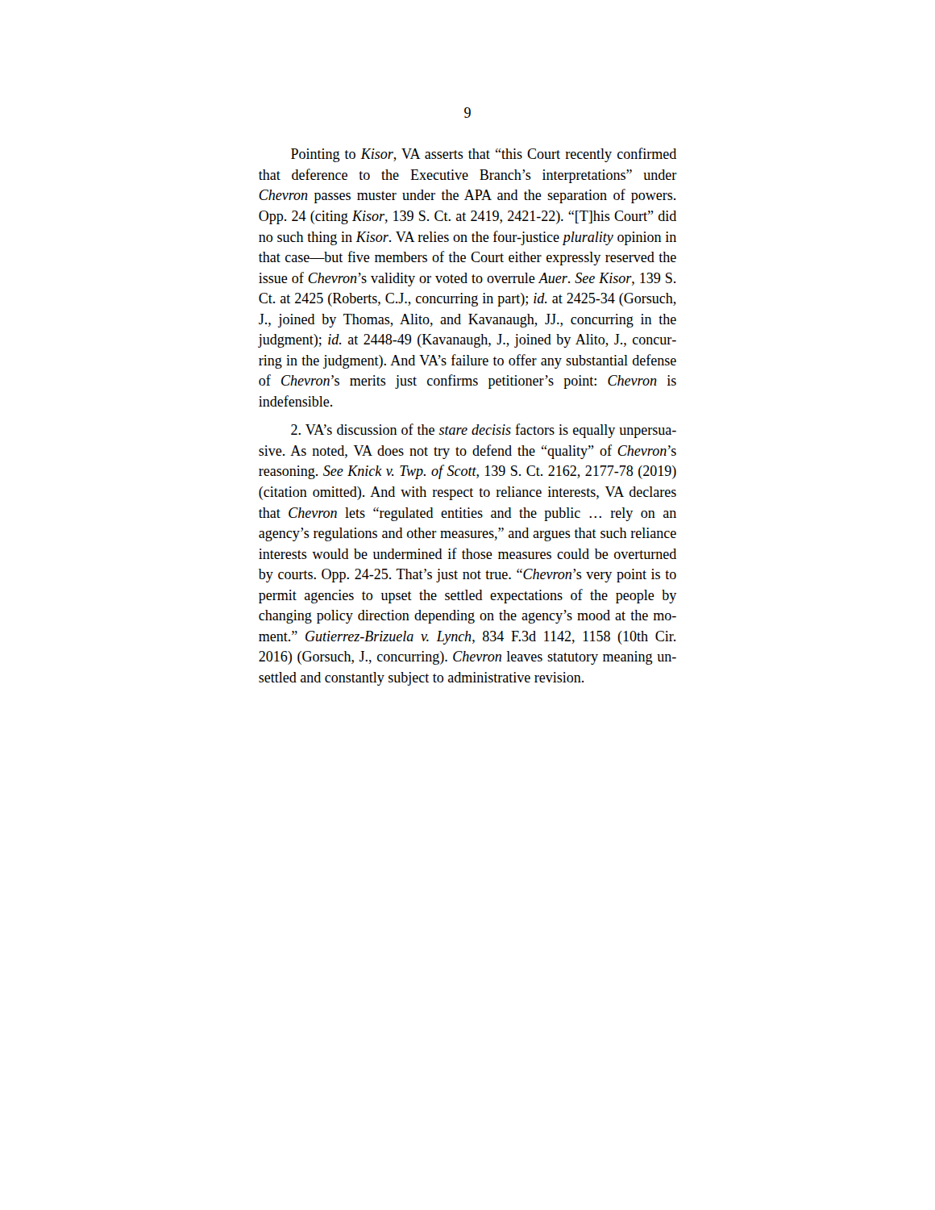9
Pointing to Kisor, VA asserts that “this Court recently confirmed that deference to the Executive Branch’s interpretations” under Chevron passes muster under the APA and the separation of powers. Opp. 24 (citing Kisor, 139 S. Ct. at 2419, 2421-22). “[T]his Court” did no such thing in Kisor. VA relies on the four-justice plurality opinion in that case—but five members of the Court either expressly reserved the issue of Chevron’s validity or voted to overrule Auer. See Kisor, 139 S. Ct. at 2425 (Roberts, C.J., concurring in part); id. at 2425-34 (Gorsuch, J., joined by Thomas, Alito, and Kavanaugh, JJ., concurring in the judgment); id. at 2448-49 (Kavanaugh, J., joined by Alito, J., concurring in the judgment). And VA’s failure to offer any substantial defense of Chevron’s merits just confirms petitioner’s point: Chevron is indefensible.
2. VA’s discussion of the stare decisis factors is equally unpersuasive. As noted, VA does not try to defend the “quality” of Chevron’s reasoning. See Knick v. Twp. of Scott, 139 S. Ct. 2162, 2177-78 (2019) (citation omitted). And with respect to reliance interests, VA declares that Chevron lets “regulated entities and the public … rely on an agency’s regulations and other measures,” and argues that such reliance interests would be undermined if those measures could be overturned by courts. Opp. 24-25. That’s just not true. “Chevron’s very point is to permit agencies to upset the settled expectations of the people by changing policy direction depending on the agency’s mood at the moment.” Gutierrez-Brizuela v. Lynch, 834 F.3d 1142, 1158 (10th Cir. 2016) (Gorsuch, J., concurring). Chevron leaves statutory meaning unsettled and constantly subject to administrative revision.